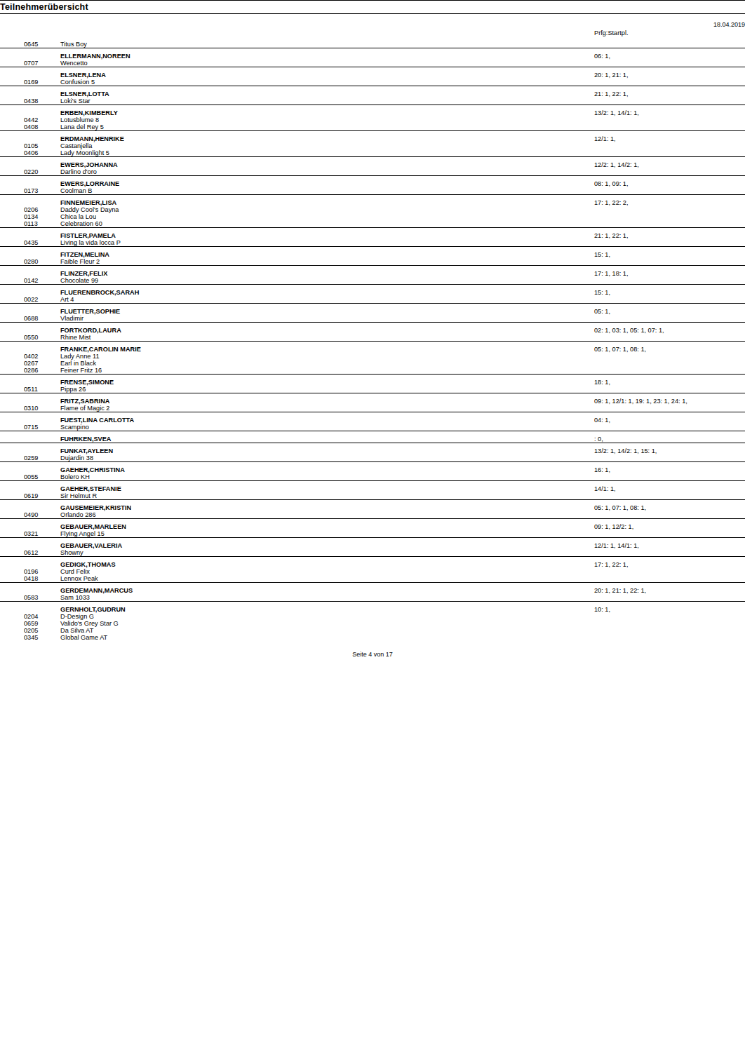Teilnehmerübersicht
18.04.2019
| | | Prfg:Startpl. |
| 0645 | Titus Boy | |
| | ELLERMANN,NOREEN | 06: 1, |
| 0707 | Wencetto | |
| | ELSNER,LENA | 20: 1, 21: 1, |
| 0169 | Confusion 5 | |
| | ELSNER,LOTTA | 21: 1, 22: 1, |
| 0438 | Loki's Star | |
| | ERBEN,KIMBERLY | 13/2: 1, 14/1: 1, |
| 0442 | Lotusblume 8 | |
| 0408 | Lana del Rey 5 | |
| | ERDMANN,HENRIKE | 12/1: 1, |
| 0105 | Castanjella | |
| 0406 | Lady Moonlight 5 | |
| | EWERS,JOHANNA | 12/2: 1, 14/2: 1, |
| 0220 | Darlino d'oro | |
| | EWERS,LORRAINE | 08: 1, 09: 1, |
| 0173 | Coolman B | |
| | FINNEMEIER,LISA | 17: 1, 22: 2, |
| 0206 | Daddy Cool's Dayna | |
| 0134 | Chica la Lou | |
| 0113 | Celebration 60 | |
| | FISTLER,PAMELA | 21: 1, 22: 1, |
| 0435 | Living la vida locca P | |
| | FITZEN,MELINA | 15: 1, |
| 0280 | Faible Fleur 2 | |
| | FLINZER,FELIX | 17: 1, 18: 1, |
| 0142 | Chocolate 99 | |
| | FLUERENBROCK,SARAH | 15: 1, |
| 0022 | Art 4 | |
| | FLUETTER,SOPHIE | 05: 1, |
| 0688 | Vladimir | |
| | FORTKORD,LAURA | 02: 1, 03: 1, 05: 1, 07: 1, |
| 0550 | Rhine Mist | |
| | FRANKE,CAROLIN MARIE | 05: 1, 07: 1, 08: 1, |
| 0402 | Lady Anne 11 | |
| 0267 | Earl in Black | |
| 0286 | Feiner Fritz 16 | |
| | FRENSE,SIMONE | 18: 1, |
| 0511 | Pippa 26 | |
| | FRITZ,SABRINA | 09: 1, 12/1: 1, 19: 1, 23: 1, 24: 1, |
| 0310 | Flame of Magic 2 | |
| | FUEST,LINA CARLOTTA | 04: 1, |
| 0715 | Scampino | |
| | FUHRKEN,SVEA | : 0, |
| | FUNKAT,AYLEEN | 13/2: 1, 14/2: 1, 15: 1, |
| 0259 | Dujardin 38 | |
| | GAEHER,CHRISTINA | 16: 1, |
| 0055 | Bolero KH | |
| | GAEHER,STEFANIE | 14/1: 1, |
| 0619 | Sir Helmut R | |
| | GAUSEMEIER,KRISTIN | 05: 1, 07: 1, 08: 1, |
| 0490 | Orlando 286 | |
| | GEBAUER,MARLEEN | 09: 1, 12/2: 1, |
| 0321 | Flying Angel 15 | |
| | GEBAUER,VALERIA | 12/1: 1, 14/1: 1, |
| 0612 | Showny | |
| | GEDIGK,THOMAS | 17: 1, 22: 1, |
| 0196 | Curd Felix | |
| 0418 | Lennox Peak | |
| | GERDEMANN,MARCUS | 20: 1, 21: 1, 22: 1, |
| 0583 | Sam 1033 | |
| | GERNHOLT,GUDRUN | 10: 1, |
| 0204 | D-Design G | |
| 0659 | Valido's Grey Star G | |
| 0205 | Da Silva AT | |
| 0345 | Global Game AT | |
Seite 4 von 17